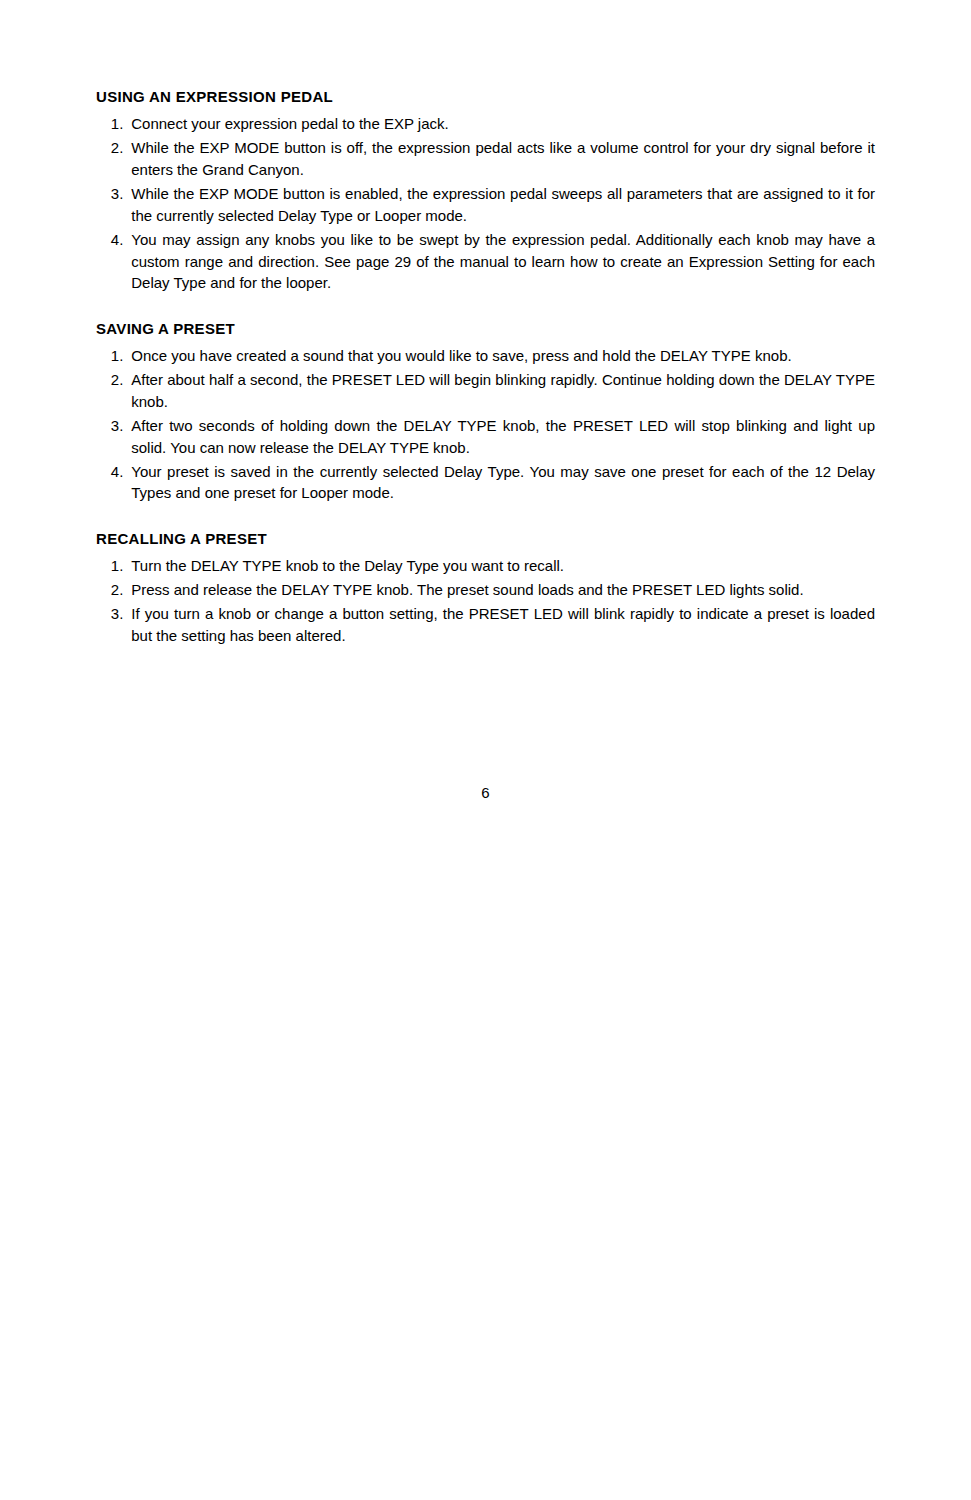Using an Expression Pedal
Connect your expression pedal to the EXP jack.
While the EXP MODE button is off, the expression pedal acts like a volume control for your dry signal before it enters the Grand Canyon.
While the EXP MODE button is enabled, the expression pedal sweeps all parameters that are assigned to it for the currently selected Delay Type or Looper mode.
You may assign any knobs you like to be swept by the expression pedal. Additionally each knob may have a custom range and direction. See page 29 of the manual to learn how to create an Expression Setting for each Delay Type and for the looper.
Saving a Preset
Once you have created a sound that you would like to save, press and hold the DELAY TYPE knob.
After about half a second, the PRESET LED will begin blinking rapidly. Continue holding down the DELAY TYPE knob.
After two seconds of holding down the DELAY TYPE knob, the PRESET LED will stop blinking and light up solid. You can now release the DELAY TYPE knob.
Your preset is saved in the currently selected Delay Type. You may save one preset for each of the 12 Delay Types and one preset for Looper mode.
Recalling a Preset
Turn the DELAY TYPE knob to the Delay Type you want to recall.
Press and release the DELAY TYPE knob. The preset sound loads and the PRESET LED lights solid.
If you turn a knob or change a button setting, the PRESET LED will blink rapidly to indicate a preset is loaded but the setting has been altered.
6